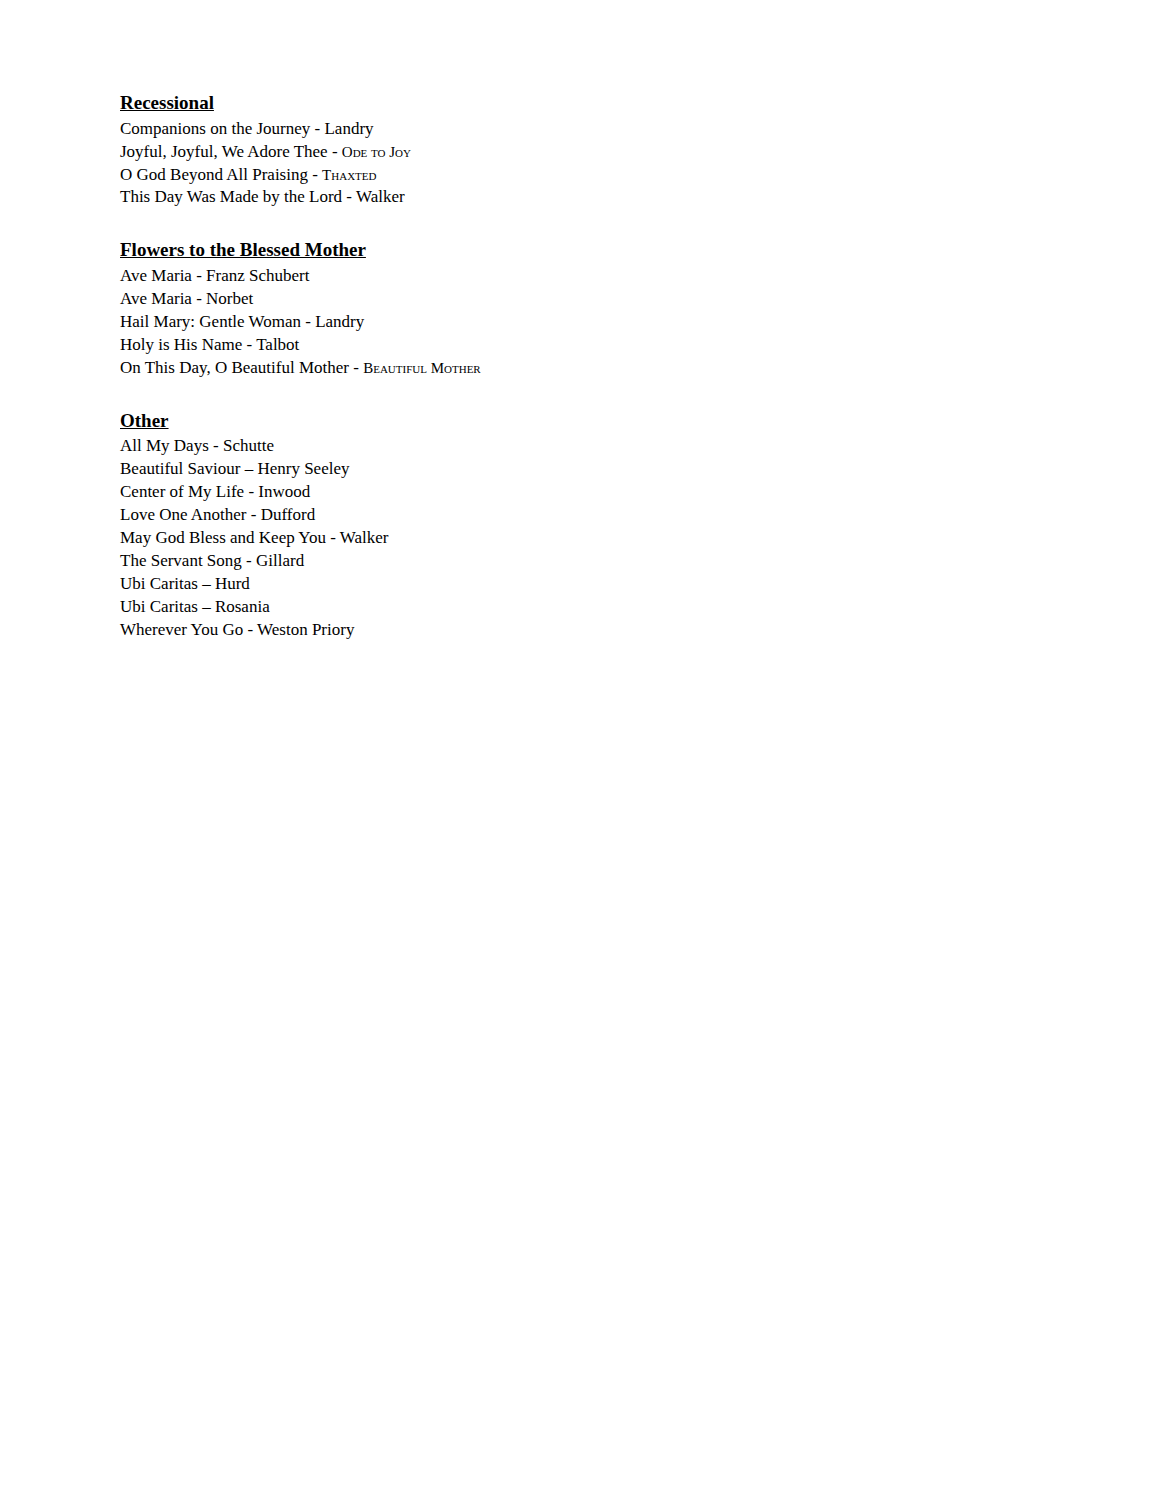Recessional
Companions on the Journey - Landry
Joyful, Joyful, We Adore Thee - Ode to Joy
O God Beyond All Praising - Thaxted
This Day Was Made by the Lord - Walker
Flowers to the Blessed Mother
Ave Maria - Franz Schubert
Ave Maria - Norbet
Hail Mary: Gentle Woman - Landry
Holy is His Name - Talbot
On This Day, O Beautiful Mother - Beautiful Mother
Other
All My Days - Schutte
Beautiful Saviour – Henry Seeley
Center of My Life - Inwood
Love One Another - Dufford
May God Bless and Keep You - Walker
The Servant Song - Gillard
Ubi Caritas – Hurd
Ubi Caritas – Rosania
Wherever You Go - Weston Priory